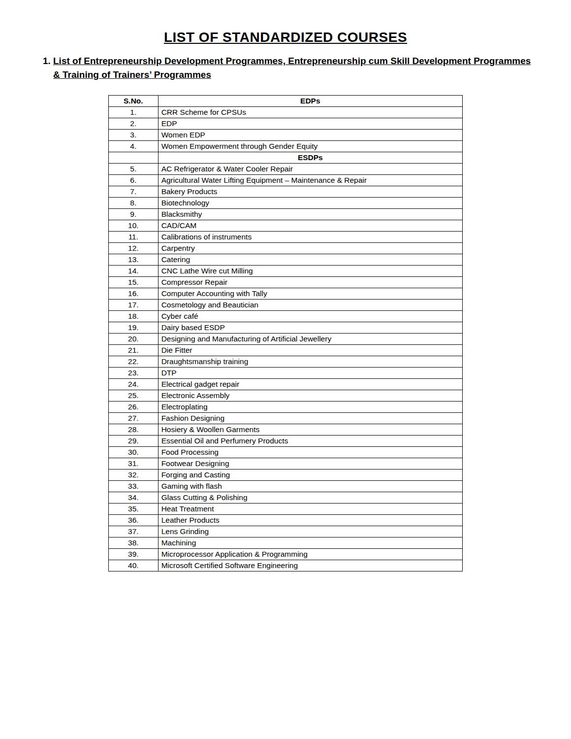LIST OF STANDARDIZED COURSES
List of Entrepreneurship Development Programmes, Entrepreneurship cum Skill Development Programmes & Training of Trainers’ Programmes
| S.No. | EDPs |
| --- | --- |
| 1. | CRR Scheme for CPSUs |
| 2. | EDP |
| 3. | Women EDP |
| 4. | Women Empowerment through Gender Equity |
| | ESDPs |
| 5. | AC Refrigerator & Water Cooler Repair |
| 6. | Agricultural Water Lifting Equipment – Maintenance & Repair |
| 7. | Bakery Products |
| 8. | Biotechnology |
| 9. | Blacksmithy |
| 10. | CAD/CAM |
| 11. | Calibrations of instruments |
| 12. | Carpentry |
| 13. | Catering |
| 14. | CNC Lathe Wire cut Milling |
| 15. | Compressor Repair |
| 16. | Computer Accounting with Tally |
| 17. | Cosmetology and Beautician |
| 18. | Cyber café |
| 19. | Dairy based ESDP |
| 20. | Designing and Manufacturing of Artificial Jewellery |
| 21. | Die Fitter |
| 22. | Draughtsmanship training |
| 23. | DTP |
| 24. | Electrical gadget repair |
| 25. | Electronic Assembly |
| 26. | Electroplating |
| 27. | Fashion Designing |
| 28. | Hosiery & Woollen Garments |
| 29. | Essential Oil and Perfumery Products |
| 30. | Food Processing |
| 31. | Footwear Designing |
| 32. | Forging and Casting |
| 33. | Gaming with flash |
| 34. | Glass Cutting & Polishing |
| 35. | Heat Treatment |
| 36. | Leather Products |
| 37. | Lens Grinding |
| 38. | Machining |
| 39. | Microprocessor Application & Programming |
| 40. | Microsoft Certified Software Engineering |